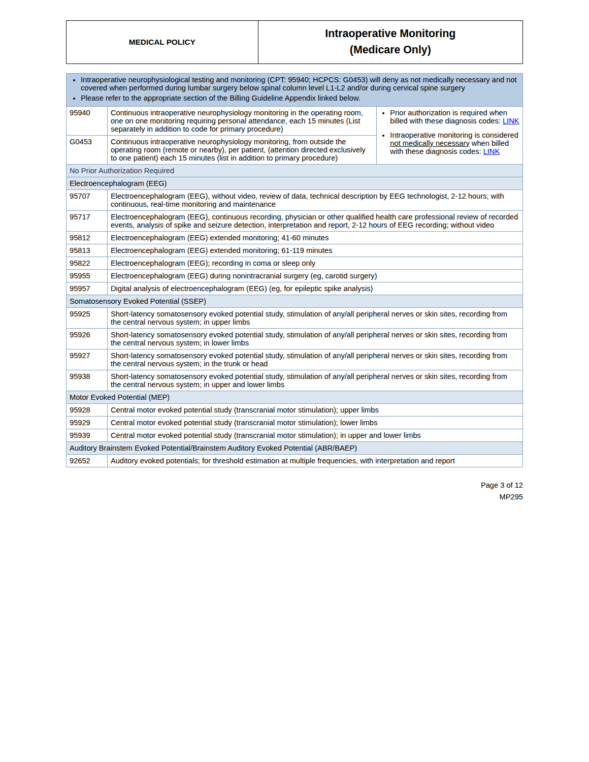| MEDICAL POLICY | Intraoperative Monitoring (Medicare Only) |
| Intraoperative neurophysiological testing and monitoring (CPT: 95940; HCPCS: G0453) will deny as not medically necessary and not covered when performed during lumbar surgery below spinal column level L1-L2 and/or during cervical spine surgery Please refer to the appropriate section of the Billing Guideline Appendix linked below. |
| 95940 | Continuous intraoperative neurophysiology monitoring in the operating room, one on one monitoring requiring personal attendance, each 15 minutes (List separately in addition to code for primary procedure) | Prior authorization is required when billed with these diagnosis codes: LINK Intraoperative monitoring is considered not medically necessary when billed with these diagnosis codes: LINK |
| G0453 | Continuous intraoperative neurophysiology monitoring, from outside the operating room (remote or nearby), per patient, (attention directed exclusively to one patient) each 15 minutes (list in addition to primary procedure) |
| No Prior Authorization Required |
| Electroencephalogram (EEG) |
| 95707 | Electroencephalogram (EEG), without video, review of data, technical description by EEG technologist, 2-12 hours; with continuous, real-time monitoring and maintenance |
| 95717 | Electroencephalogram (EEG), continuous recording, physician or other qualified health care professional review of recorded events, analysis of spike and seizure detection, interpretation and report, 2-12 hours of EEG recording; without video |
| 95812 | Electroencephalogram (EEG) extended monitoring; 41-60 minutes |
| 95813 | Electroencephalogram (EEG) extended monitoring; 61-119 minutes |
| 95822 | Electroencephalogram (EEG); recording in coma or sleep only |
| 95955 | Electroencephalogram (EEG) during nonintracranial surgery (eg, carotid surgery) |
| 95957 | Digital analysis of electroencephalogram (EEG) (eg, for epileptic spike analysis) |
| Somatosensory Evoked Potential (SSEP) |
| 95925 | Short-latency somatosensory evoked potential study, stimulation of any/all peripheral nerves or skin sites, recording from the central nervous system; in upper limbs |
| 95926 | Short-latency somatosensory evoked potential study, stimulation of any/all peripheral nerves or skin sites, recording from the central nervous system; in lower limbs |
| 95927 | Short-latency somatosensory evoked potential study, stimulation of any/all peripheral nerves or skin sites, recording from the central nervous system; in the trunk or head |
| 95938 | Short-latency somatosensory evoked potential study, stimulation of any/all peripheral nerves or skin sites, recording from the central nervous system; in upper and lower limbs |
| Motor Evoked Potential (MEP) |
| 95928 | Central motor evoked potential study (transcranial motor stimulation); upper limbs |
| 95929 | Central motor evoked potential study (transcranial motor stimulation); lower limbs |
| 95939 | Central motor evoked potential study (transcranial motor stimulation); in upper and lower limbs |
| Auditory Brainstem Evoked Potential/Brainstem Auditory Evoked Potential (ABR/BAEP) |
| 92652 | Auditory evoked potentials; for threshold estimation at multiple frequencies, with interpretation and report |
Page 3 of 12
MP295